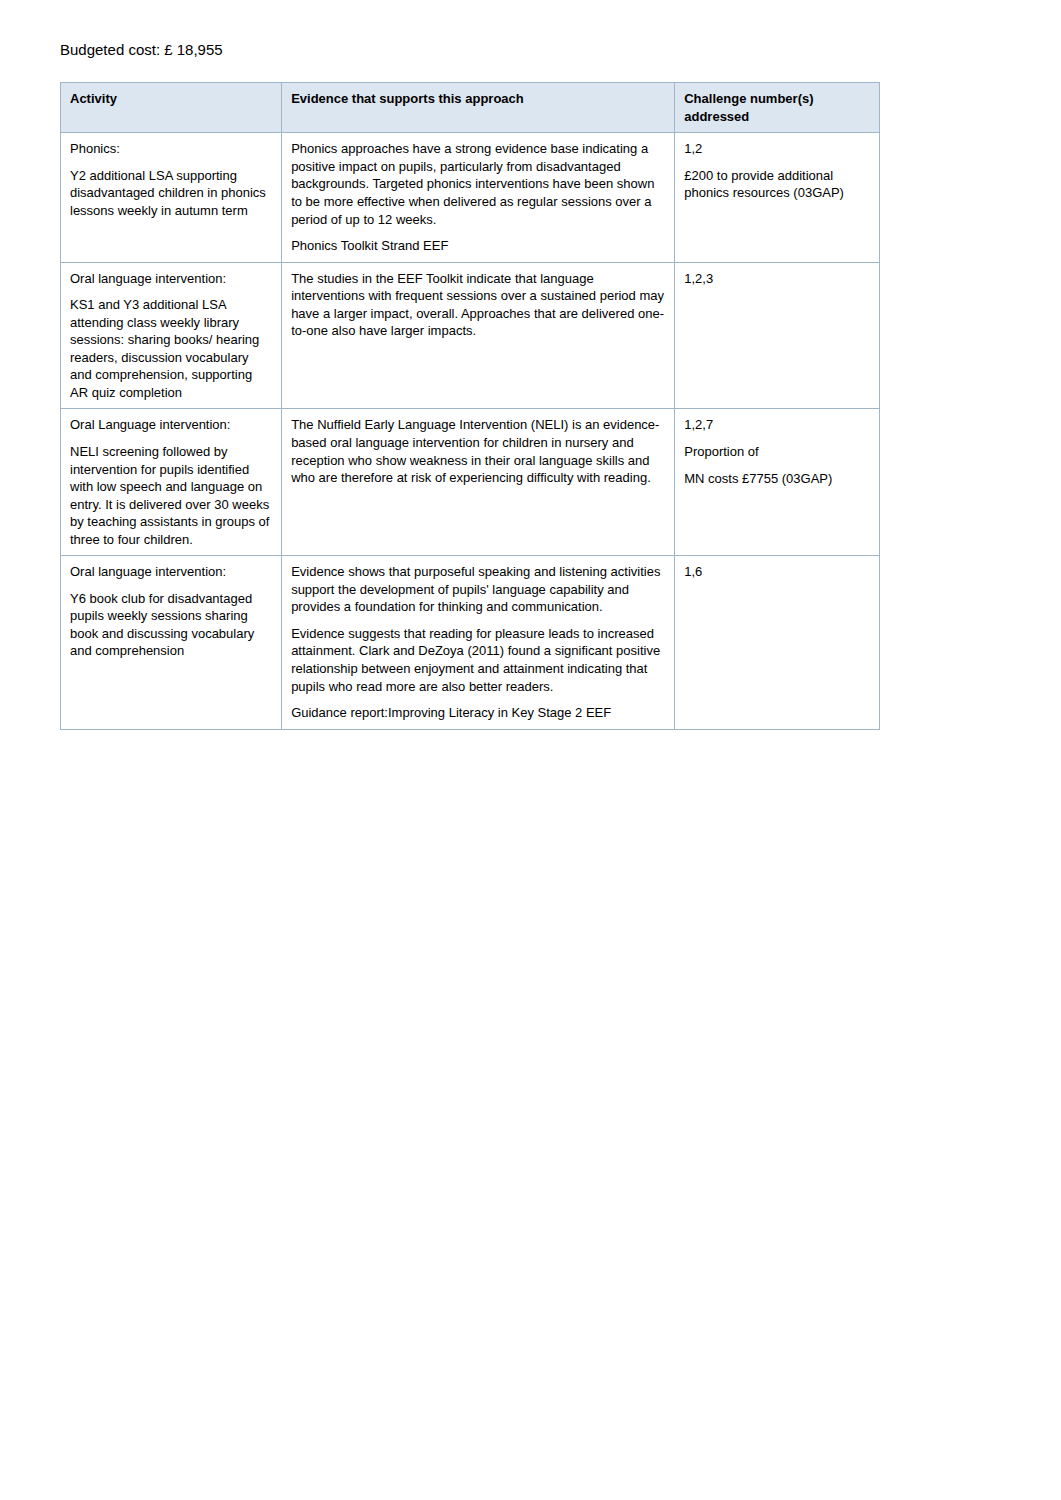Budgeted cost: £ 18,955
| Activity | Evidence that supports this approach | Challenge number(s) addressed |
| --- | --- | --- |
| Phonics: Y2 additional LSA supporting disadvantaged children in phonics lessons weekly in autumn term | Phonics approaches have a strong evidence base indicating a positive impact on pupils, particularly from disadvantaged backgrounds. Targeted phonics interventions have been shown to be more effective when delivered as regular sessions over a period of up to 12 weeks. Phonics Toolkit Strand EEF | 1,2 £200 to provide additional phonics resources (03GAP) |
| Oral language intervention: KS1 and Y3 additional LSA attending class weekly library sessions: sharing books/ hearing readers, discussion vocabulary and comprehension, supporting AR quiz completion | The studies in the EEF Toolkit indicate that language interventions with frequent sessions over a sustained period may have a larger impact, overall. Approaches that are delivered one-to-one also have larger impacts. | 1,2,3 |
| Oral Language intervention: NELI screening followed by intervention for pupils identified with low speech and language on entry. It is delivered over 30 weeks by teaching assistants in groups of three to four children. | The Nuffield Early Language Intervention (NELI) is an evidence-based oral language intervention for children in nursery and reception who show weakness in their oral language skills and who are therefore at risk of experiencing difficulty with reading. | 1,2,7 Proportion of MN costs £7755 (03GAP) |
| Oral language intervention: Y6 book club for disadvantaged pupils weekly sessions sharing book and discussing vocabulary and comprehension | Evidence shows that purposeful speaking and listening activities support the development of pupils' language capability and provides a foundation for thinking and communication. Evidence suggests that reading for pleasure leads to increased attainment. Clark and DeZoya (2011) found a significant positive relationship between enjoyment and attainment indicating that pupils who read more are also better readers. Guidance report:Improving Literacy in Key Stage 2 EEF | 1,6 |